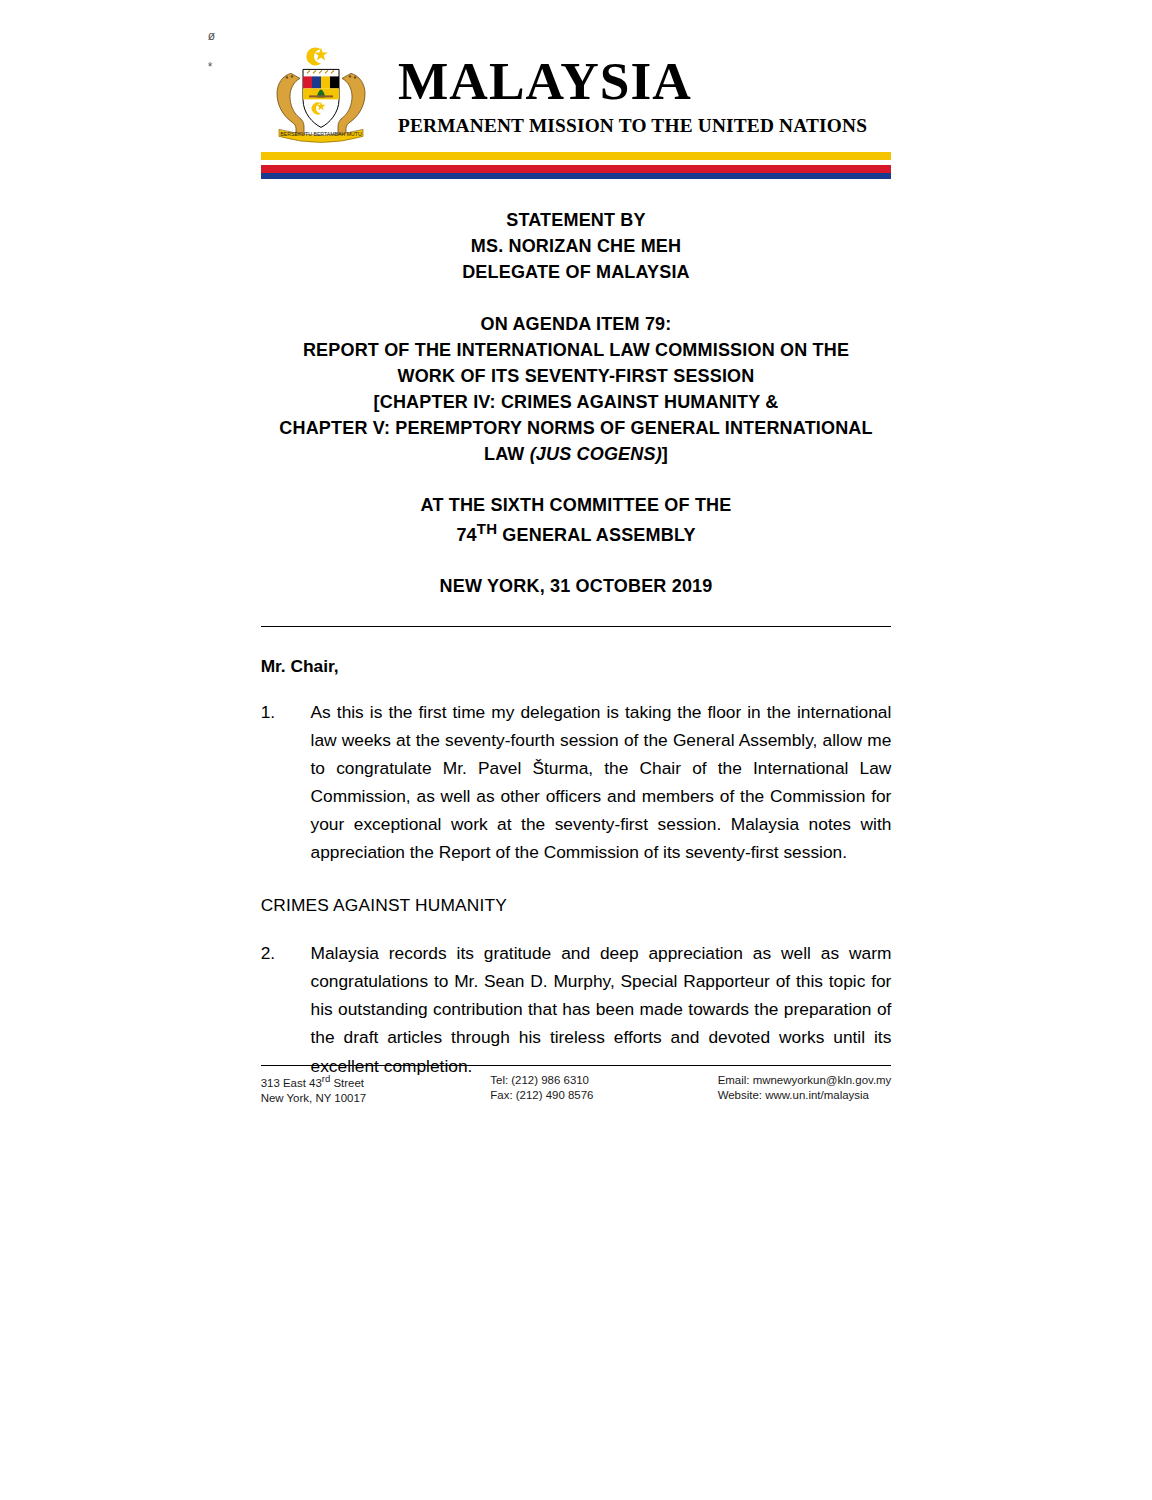ø *
BERSEKUTU BERTAMBAH MUTU
MALAYSIA
PERMANENT MISSION TO THE UNITED NATIONS
STATEMENT BY
MS. NORIZAN CHE MEH
DELEGATE OF MALAYSIA
ON AGENDA ITEM 79:
REPORT OF THE INTERNATIONAL LAW COMMISSION ON THE
WORK OF ITS SEVENTY-FIRST SESSION
[CHAPTER IV: CRIMES AGAINST HUMANITY &
CHAPTER V: PEREMPTORY NORMS OF GENERAL INTERNATIONAL
LAW (JUS COGENS)]
AT THE SIXTH COMMITTEE OF THE
74TH GENERAL ASSEMBLY
NEW YORK, 31 OCTOBER 2019
Mr. Chair,
1.
As this is the first time my delegation is taking the floor in the international law weeks at the seventy-fourth session of the General Assembly, allow me to congratulate Mr. Pavel Šturma, the Chair of the International Law Commission, as well as other officers and members of the Commission for your exceptional work at the seventy-first session. Malaysia notes with appreciation the Report of the Commission of its seventy-first session.
CRIMES AGAINST HUMANITY
2.
Malaysia records its gratitude and deep appreciation as well as warm congratulations to Mr. Sean D. Murphy, Special Rapporteur of this topic for his outstanding contribution that has been made towards the preparation of the draft articles through his tireless efforts and devoted works until its excellent completion.
313 East 43rd Street
New York, NY 10017
Tel: (212) 986 6310
Fax: (212) 490 8576
Email: mwnewyorkun@kln.gov.my
Website: www.un.int/malaysia